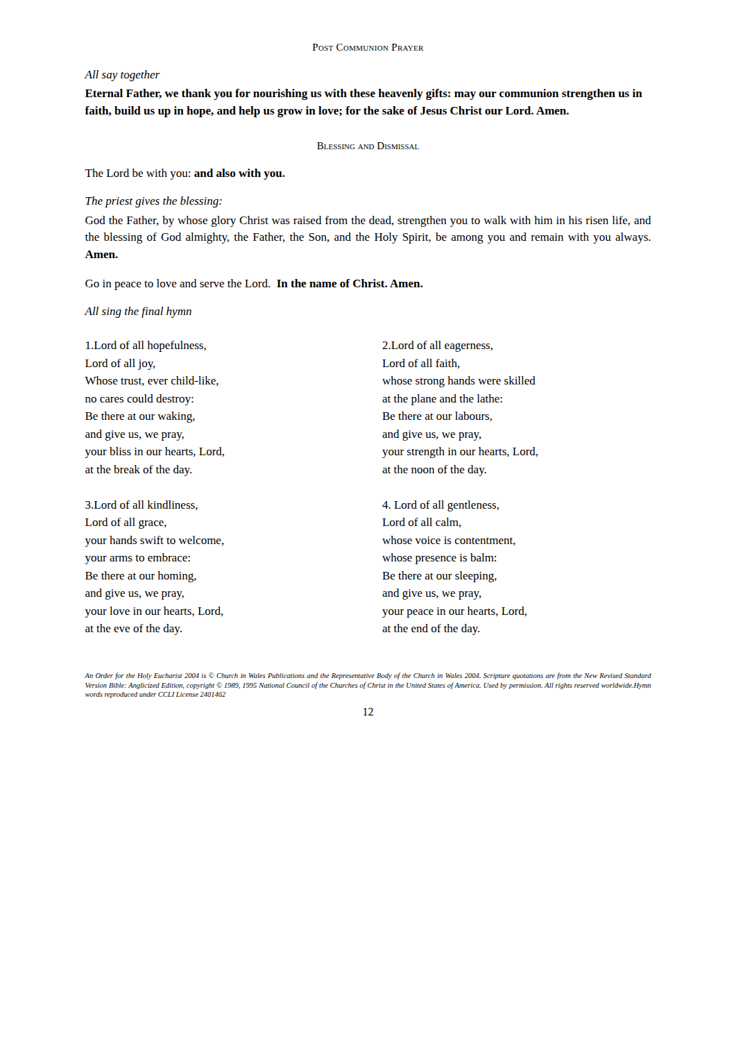Post Communion Prayer
All say together
Eternal Father, we thank you for nourishing us with these heavenly gifts: may our communion strengthen us in faith, build us up in hope, and help us grow in love; for the sake of Jesus Christ our Lord. Amen.
Blessing and Dismissal
The Lord be with you: and also with you.
The priest gives the blessing:
God the Father, by whose glory Christ was raised from the dead, strengthen you to walk with him in his risen life, and the blessing of God almighty, the Father, the Son, and the Holy Spirit, be among you and remain with you always. Amen.
Go in peace to love and serve the Lord. In the name of Christ. Amen.
All sing the final hymn
| 1.Lord of all hopefulness, Lord of all joy, Whose trust, ever child-like, no cares could destroy: Be there at our waking, and give us, we pray, your bliss in our hearts, Lord, at the break of the day. | 2.Lord of all eagerness, Lord of all faith, whose strong hands were skilled at the plane and the lathe: Be there at our labours, and give us, we pray, your strength in our hearts, Lord, at the noon of the day. |
| 3.Lord of all kindliness, Lord of all grace, your hands swift to welcome, your arms to embrace: Be there at our homing, and give us, we pray, your love in our hearts, Lord, at the eve of the day. | 4. Lord of all gentleness, Lord of all calm, whose voice is contentment, whose presence is balm: Be there at our sleeping, and give us, we pray, your peace in our hearts, Lord, at the end of the day. |
An Order for the Holy Eucharist 2004 is © Church in Wales Publications and the Representative Body of the Church in Wales 2004. Scripture quotations are from the New Revised Standard Version Bible: Anglicized Edition, copyright © 1989, 1995 National Council of the Churches of Christ in the United States of America. Used by permission. All rights reserved worldwide.Hymn words reproduced under CCLI License 2401462
12